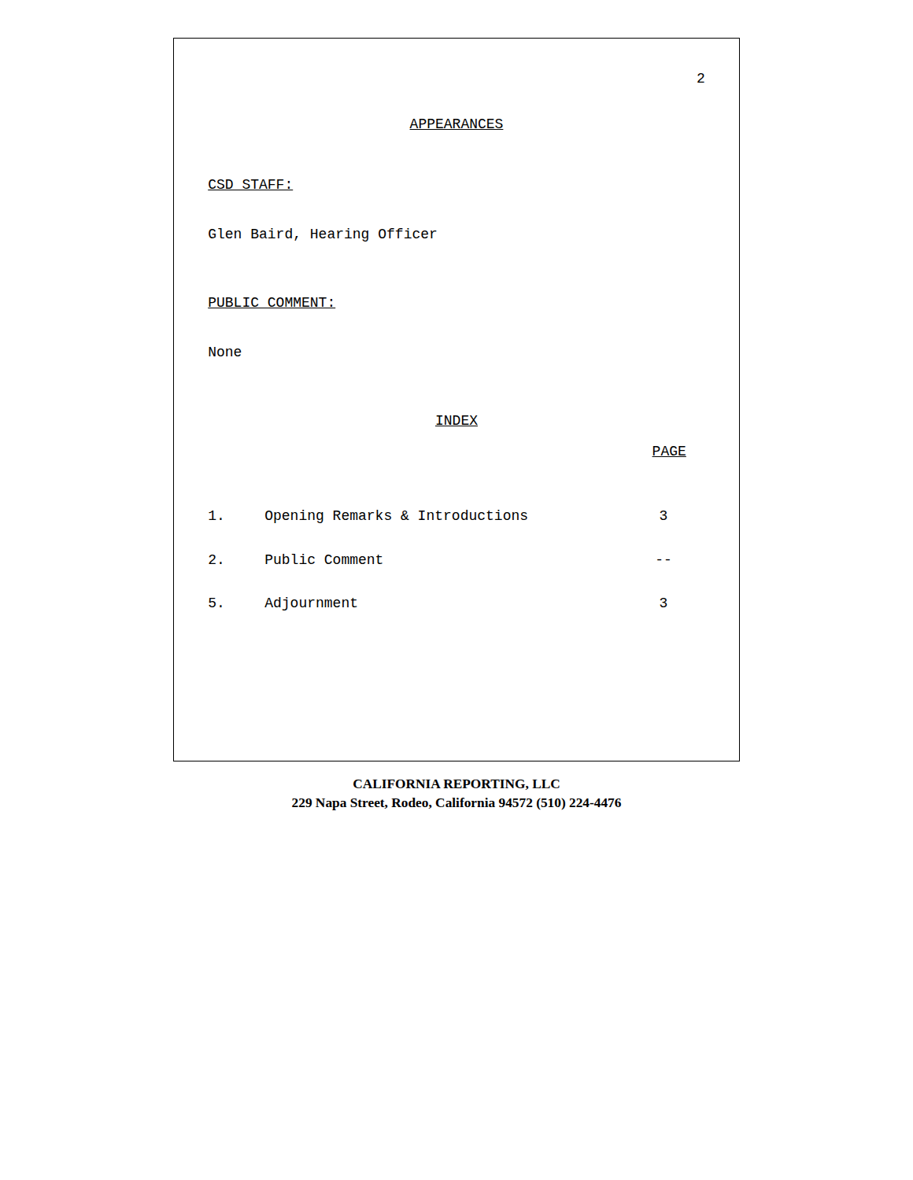2
APPEARANCES
CSD STAFF:
Glen Baird, Hearing Officer
PUBLIC COMMENT:
None
INDEX
PAGE
| 1. | Opening Remarks & Introductions | 3 |
| 2. | Public Comment | -- |
| 5. | Adjournment | 3 |
CALIFORNIA REPORTING, LLC
229 Napa Street, Rodeo, California 94572 (510) 224-4476